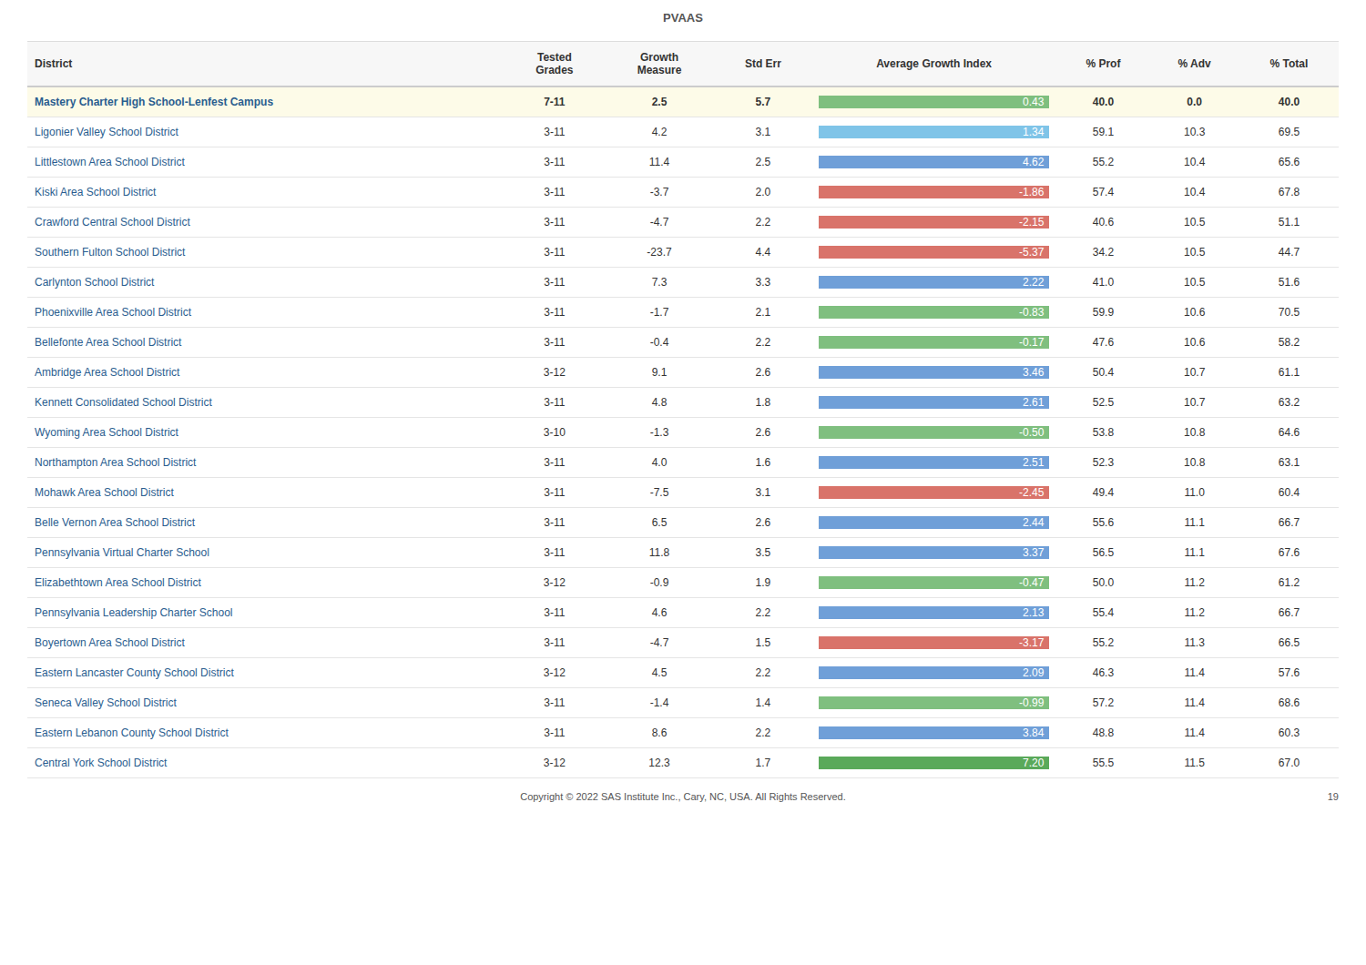PVAAS
| District | Tested Grades | Growth Measure | Std Err | Average Growth Index | % Prof | % Adv | % Total |
| --- | --- | --- | --- | --- | --- | --- | --- |
| Mastery Charter High School-Lenfest Campus | 7-11 | 2.5 | 5.7 | 0.43 | 40.0 | 0.0 | 40.0 |
| Ligonier Valley School District | 3-11 | 4.2 | 3.1 | 1.34 | 59.1 | 10.3 | 69.5 |
| Littlestown Area School District | 3-11 | 11.4 | 2.5 | 4.62 | 55.2 | 10.4 | 65.6 |
| Kiski Area School District | 3-11 | -3.7 | 2.0 | -1.86 | 57.4 | 10.4 | 67.8 |
| Crawford Central School District | 3-11 | -4.7 | 2.2 | -2.15 | 40.6 | 10.5 | 51.1 |
| Southern Fulton School District | 3-11 | -23.7 | 4.4 | -5.37 | 34.2 | 10.5 | 44.7 |
| Carlynton School District | 3-11 | 7.3 | 3.3 | 2.22 | 41.0 | 10.5 | 51.6 |
| Phoenixville Area School District | 3-11 | -1.7 | 2.1 | -0.83 | 59.9 | 10.6 | 70.5 |
| Bellefonte Area School District | 3-11 | -0.4 | 2.2 | -0.17 | 47.6 | 10.6 | 58.2 |
| Ambridge Area School District | 3-12 | 9.1 | 2.6 | 3.46 | 50.4 | 10.7 | 61.1 |
| Kennett Consolidated School District | 3-11 | 4.8 | 1.8 | 2.61 | 52.5 | 10.7 | 63.2 |
| Wyoming Area School District | 3-10 | -1.3 | 2.6 | -0.50 | 53.8 | 10.8 | 64.6 |
| Northampton Area School District | 3-11 | 4.0 | 1.6 | 2.51 | 52.3 | 10.8 | 63.1 |
| Mohawk Area School District | 3-11 | -7.5 | 3.1 | -2.45 | 49.4 | 11.0 | 60.4 |
| Belle Vernon Area School District | 3-11 | 6.5 | 2.6 | 2.44 | 55.6 | 11.1 | 66.7 |
| Pennsylvania Virtual Charter School | 3-11 | 11.8 | 3.5 | 3.37 | 56.5 | 11.1 | 67.6 |
| Elizabethtown Area School District | 3-12 | -0.9 | 1.9 | -0.47 | 50.0 | 11.2 | 61.2 |
| Pennsylvania Leadership Charter School | 3-11 | 4.6 | 2.2 | 2.13 | 55.4 | 11.2 | 66.7 |
| Boyertown Area School District | 3-11 | -4.7 | 1.5 | -3.17 | 55.2 | 11.3 | 66.5 |
| Eastern Lancaster County School District | 3-12 | 4.5 | 2.2 | 2.09 | 46.3 | 11.4 | 57.6 |
| Seneca Valley School District | 3-11 | -1.4 | 1.4 | -0.99 | 57.2 | 11.4 | 68.6 |
| Eastern Lebanon County School District | 3-11 | 8.6 | 2.2 | 3.84 | 48.8 | 11.4 | 60.3 |
| Central York School District | 3-12 | 12.3 | 1.7 | 7.20 | 55.5 | 11.5 | 67.0 |
Copyright © 2022 SAS Institute Inc., Cary, NC, USA. All Rights Reserved. 19